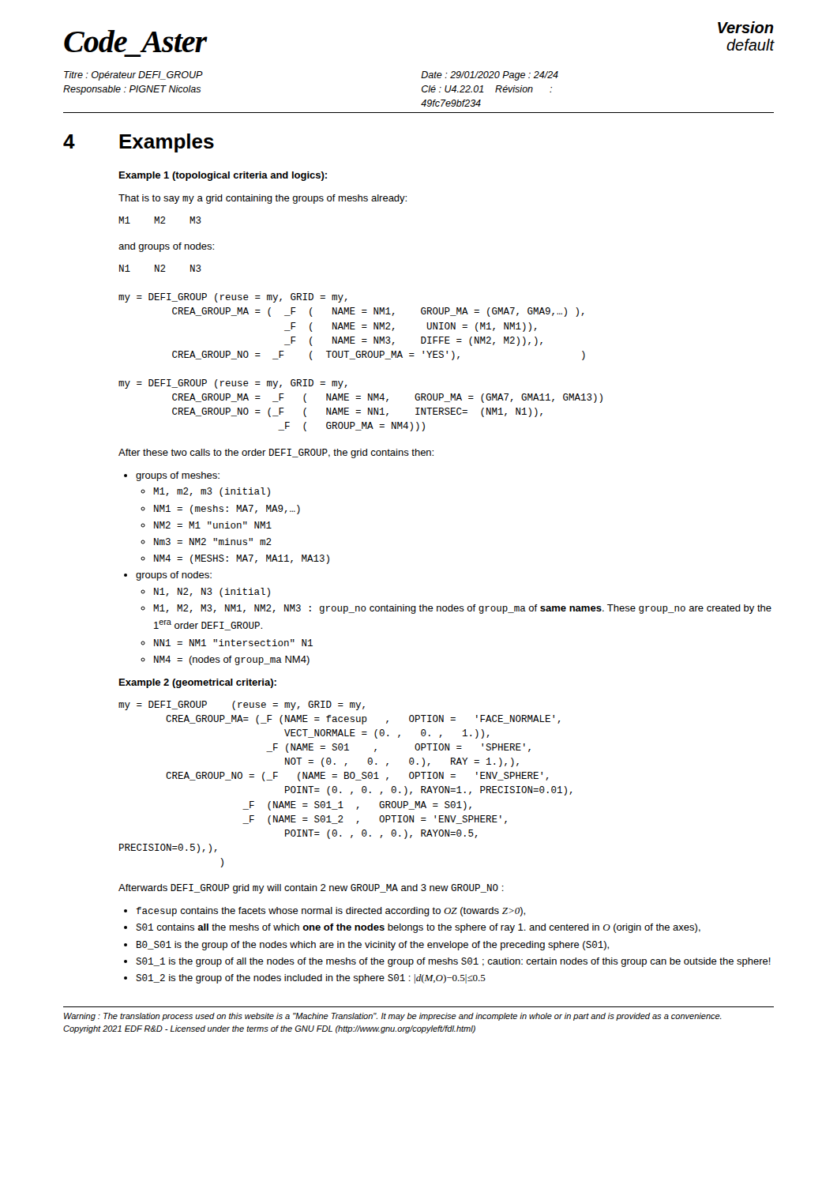Version
default
Code_Aster
| Titre : Opérateur DEFI_GROUP | Date : 29/01/2020 Page : 24/24 |
| Responsable : PIGNET Nicolas | Clé : U4.22.01 Révision : |
| | 49fc7e9bf234 |
4 Examples
Example 1 (topological criteria and logics):
That is to say my a grid containing the groups of meshs already:
M1    M2    M3
and groups of nodes:
N1    N2    N3

my = DEFI_GROUP (reuse = my, GRID = my,
         CREA_GROUP_MA = (  _F  (   NAME = NM1,    GROUP_MA = (GMA7, GMA9,…) ),
                            _F  (   NAME = NM2,     UNION = (M1, NM1)),
                            _F  (   NAME = NM3,    DIFFE = (NM2, M2)),),
         CREA_GROUP_NO =  _F    (  TOUT_GROUP_MA = 'YES'),                    )

my = DEFI_GROUP (reuse = my, GRID = my,
         CREA_GROUP_MA =  _F   (   NAME = NM4,    GROUP_MA = (GMA7, GMA11, GMA13))
         CREA_GROUP_NO = (_F   (   NAME = NN1,    INTERSEC=  (NM1, N1)),
                           _F  (   GROUP_MA = NM4)))
After these two calls to the order DEFI_GROUP, the grid contains then:
groups of meshes:
M1, m2, m3 (initial)
NM1 = (meshs: MA7, MA9,…)
NM2 = M1 "union" NM1
Nm3 = NM2 "minus" m2
NM4 = (MESHS: MA7, MA11, MA13)
groups of nodes:
N1, N2, N3 (initial)
M1, M2, M3, NM1, NM2, NM3 : group_no containing the nodes of group_ma of same names. These group_no are created by the 1era order DEFI_GROUP.
NN1 = NM1 "intersection" N1
NM4 = (nodes of group_ma NM4)
Example 2 (geometrical criteria):
my = DEFI_GROUP    (reuse = my, GRID = my,
        CREA_GROUP_MA= (_F (NAME = facesup   ,   OPTION =   'FACE_NORMALE',
                            VECT_NORMALE = (0. ,   0. ,   1.)),
                         _F (NAME = S01    ,      OPTION =   'SPHERE',
                            NOT = (0. ,   0. ,   0.),   RAY = 1.),),
        CREA_GROUP_NO = (_F   (NAME = BO_S01 ,   OPTION =   'ENV_SPHERE',
                            POINT= (0. , 0. , 0.), RAYON=1., PRECISION=0.01),
                     _F  (NAME = S01_1  ,   GROUP_MA = S01),
                     _F  (NAME = S01_2  ,   OPTION = 'ENV_SPHERE',
                            POINT= (0. , 0. , 0.), RAYON=0.5,
PRECISION=0.5),),
                 )
Afterwards DEFI_GROUP grid my will contain 2 new GROUP_MA and 3 new GROUP_NO :
facesup contains the facets whose normal is directed according to OZ (towards Z>0),
S01 contains all the meshs of which one of the nodes belongs to the sphere of ray 1. and centered in O (origin of the axes),
B0_S01 is the group of the nodes which are in the vicinity of the envelope of the preceding sphere (S01),
S01_1 is the group of all the nodes of the meshs of the group of meshs S01 ; caution: certain nodes of this group can be outside the sphere!
S01_2 is the group of the nodes included in the sphere S01 : |d(M,O)−0.5|≤0.5
Warning : The translation process used on this website is a "Machine Translation". It may be imprecise and incomplete in whole or in part and is provided as a convenience.
Copyright 2021 EDF R&D - Licensed under the terms of the GNU FDL (http://www.gnu.org/copyleft/fdl.html)